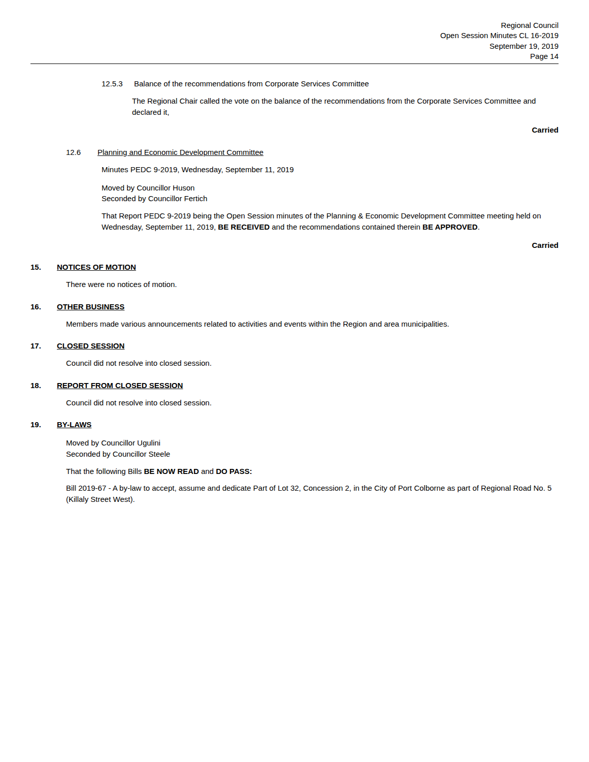Regional Council
Open Session Minutes CL 16-2019
September 19, 2019
Page 14
12.5.3 Balance of the recommendations from Corporate Services Committee
The Regional Chair called the vote on the balance of the recommendations from the Corporate Services Committee and declared it,
Carried
12.6 Planning and Economic Development Committee
Minutes PEDC 9-2019, Wednesday, September 11, 2019
Moved by Councillor Huson
Seconded by Councillor Fertich
That Report PEDC 9-2019 being the Open Session minutes of the Planning & Economic Development Committee meeting held on Wednesday, September 11, 2019, BE RECEIVED and the recommendations contained therein BE APPROVED.
Carried
15. Notices of Motion
There were no notices of motion.
16. Other Business
Members made various announcements related to activities and events within the Region and area municipalities.
17. Closed Session
Council did not resolve into closed session.
18. Report from Closed Session
Council did not resolve into closed session.
19. By-Laws
Moved by Councillor Ugulini
Seconded by Councillor Steele
That the following Bills BE NOW READ and DO PASS:
Bill 2019-67 - A by-law to accept, assume and dedicate Part of Lot 32, Concession 2, in the City of Port Colborne as part of Regional Road No. 5 (Killaly Street West).